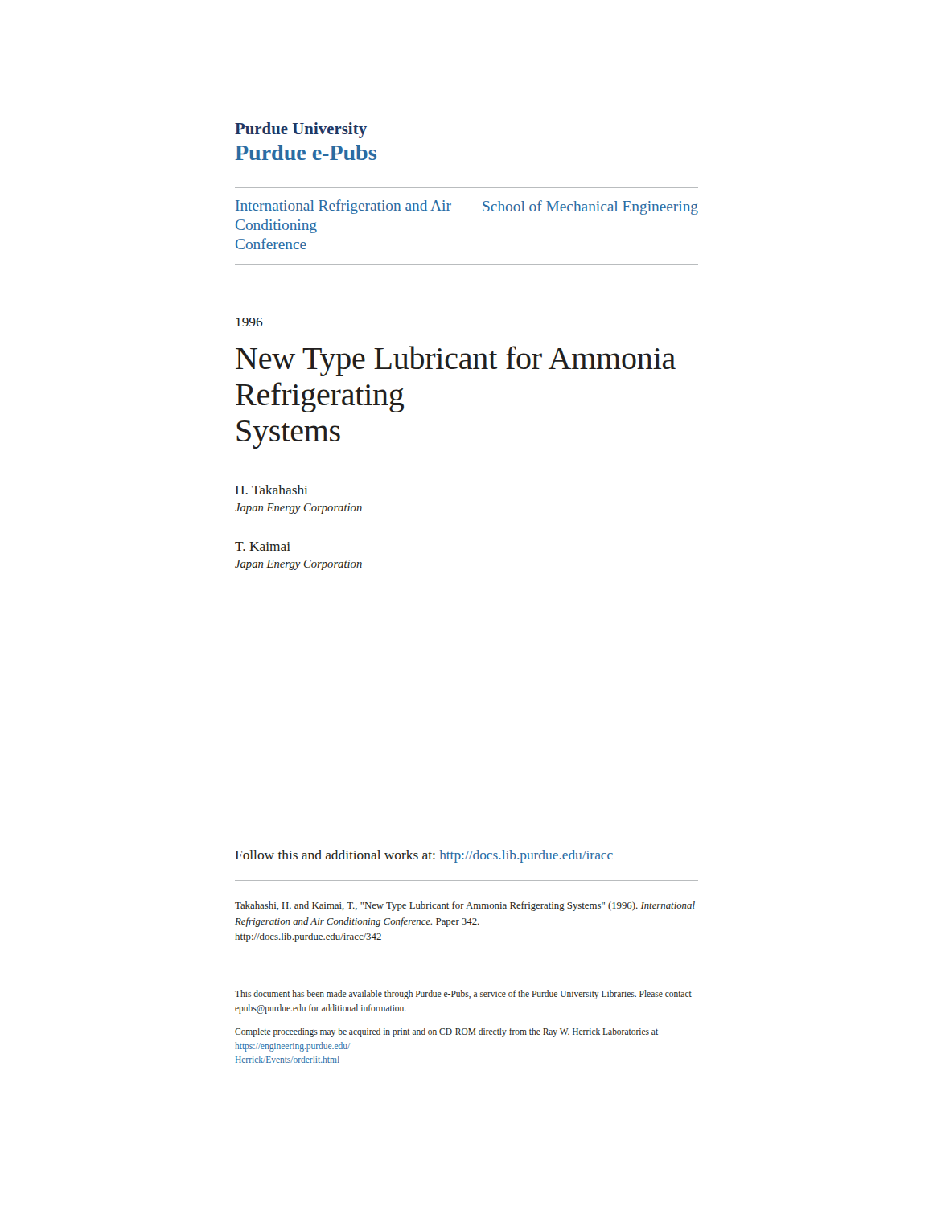Purdue University
Purdue e-Pubs
International Refrigeration and Air Conditioning
Conference
School of Mechanical Engineering
1996
New Type Lubricant for Ammonia Refrigerating
Systems
H. Takahashi
Japan Energy Corporation
T. Kaimai
Japan Energy Corporation
Follow this and additional works at: http://docs.lib.purdue.edu/iracc
Takahashi, H. and Kaimai, T., "New Type Lubricant for Ammonia Refrigerating Systems" (1996). International Refrigeration and Air Conditioning Conference. Paper 342.
http://docs.lib.purdue.edu/iracc/342
This document has been made available through Purdue e-Pubs, a service of the Purdue University Libraries. Please contact epubs@purdue.edu for additional information.
Complete proceedings may be acquired in print and on CD-ROM directly from the Ray W. Herrick Laboratories at https://engineering.purdue.edu/
Herrick/Events/orderlit.html